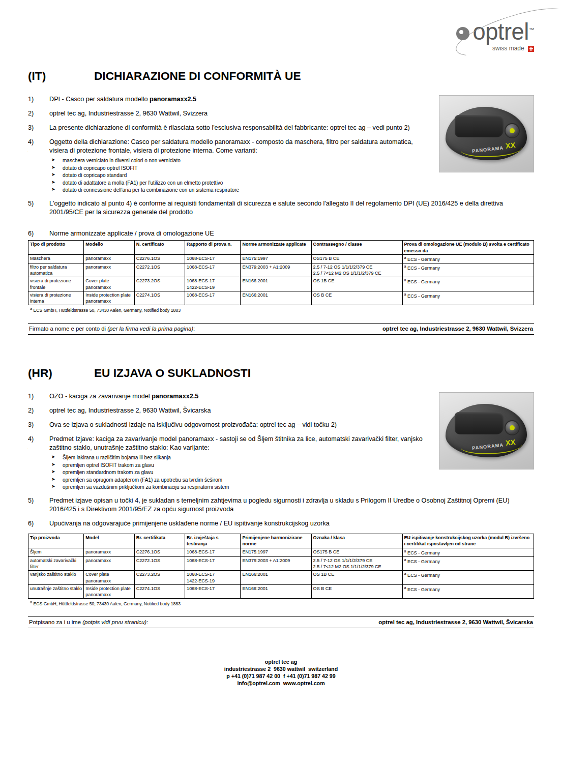optrel™
swiss made
(IT) DICHIARAZIONE DI CONFORMITÀ UE
PANORAMA
XX
DPI - Casco per saldatura modello panoramaxx2.5
optrel tec ag, Industriestrasse 2, 9630 Wattwil, Svizzera
La presente dichiarazione di conformità è rilasciata sotto l'esclusiva responsabilità del fabbricante: optrel tec ag – vedi punto 2)
Oggetto della dichiarazione: Casco per saldatura modello panoramaxx - composto da maschera, filtro per saldatura automatica, visiera di protezione frontale, visiera di protezione interna. Come varianti:
maschera verniciato in diversi colori o non verniciato
dotato di copricapo optrel ISOFIT
dotato di copricapo standard
dotato di adattatore a molla (FA1) per l'utilizzo con un elmetto protettivo
dotato di connessione dell'aria per la combinazione con un sistema respiratore
L'oggetto indicato al punto 4) è conforme ai requisiti fondamentali di sicurezza e salute secondo l'allegato II del regolamento DPI (UE) 2016/425 e della direttiva 2001/95/CE per la sicurezza generale del prodotto
Norme armonizzate applicate / prova di omologazione UE
| Tipo di prodotto | Modello | N. certificato | Rapporto di prova n. | Norme armonizzate applicate | Contrassegno / classe | Prova di omologazione UE (modulo B) svolta e certificato emesso da |
| --- | --- | --- | --- | --- | --- | --- |
| Maschera | panoramaxx | C2276.1OS | 1068-ECS-17 | EN175:1997 | OS175 B CE | a ECS - Germany |
| filtro per saldatura automatica | panoramaxx | C2272.1OS | 1068-ECS-17 | EN379:2003 + A1:2009 | 2.5 / 7-12 OS 1/1/1/2/379 CE 2.5 / 7<12 M2 OS 1/1/1/2/379 CE | a ECS - Germany |
| visiera di protezione frontale | Cover plate panoramaxx | C2273.2OS | 1068-ECS-17 1422-ECS-19 | EN166:2001 | OS 1B CE | a ECS - Germany |
| visiera di protezione interna | Inside protection plate panoramaxx | C2274.1OS | 1068-ECS-17 | EN166:2001 | OS B CE | a ECS - Germany |
a ECS GmbH, Hüttfeldstrasse 50, 73430 Aalen, Germany, Notified body 1883
Firmato a nome e per conto di (per la firma vedi la prima pagina): optrel tec ag, Industriestrasse 2, 9630 Wattwil, Svizzera
(HR) EU IZJAVA O SUKLADNOSTI
PANORAMA
XX
OZO - kaciga za zavarivanje model panoramaxx2.5
optrel tec ag, Industriestrasse 2, 9630 Wattwil, Švicarska
Ova se izjava o sukladnosti izdaje na isključivu odgovornost proizvođača: optrel tec ag – vidi točku 2)
Predmet Izjave: kaciga za zavarivanje model panoramaxx - sastoji se od Šljem štitnika za lice, automatski zavarivački filter, vanjsko zaštitno staklo, unutrašnje zaštitno staklo: Kao varijante:
Šljem lakirana u različitim bojama ili bez slikanja
opremljen optrel ISOFIT trakom za glavu
opremljen standardnom trakom za glavu
opremljen sa oprugom adapterom (FA1) za upotrebu sa tvrdim šeširom
opremljen sa vazdušnim priključkom za kombinaciju sa respiratorni sistem
Predmet izjave opisan u točki 4, je sukladan s temeljnim zahtjevima u pogledu sigurnosti i zdravlja u skladu s Prilogom II Uredbe o Osobnoj Zaštitnoj Opremi (EU) 2016/425 i s Direktivom 2001/95/EZ za opću sigurnost proizvoda
Upućivanja na odgovarajuće primijenjene usklađene norme / EU ispitivanje konstrukcijskog uzorka
| Tip proizvoda | Model | Br. certifikata | Br. izvještaja s testiranja | Primijenjene harmonizirane norme | Oznaka / klasa | EU ispitivanje konstrukcijskog uzorka (modul B) izvršeno i certifikat ispostavljen od strane |
| --- | --- | --- | --- | --- | --- | --- |
| Šljem | panoramaxx | C2276.1OS | 1068-ECS-17 | EN175:1997 | OS175 B CE | a ECS - Germany |
| automatski zavarivački filter | panoramaxx | C2272.1OS | 1068-ECS-17 | EN379:2003 + A1:2009 | 2.5 / 7-12 OS 1/1/1/2/379 CE 2.5 / 7<12 M2 OS 1/1/1/2/379 CE | a ECS - Germany |
| vanjsko zaštitno staklo | Cover plate panoramaxx | C2273.2OS | 1068-ECS-17 1422-ECS-19 | EN166:2001 | OS 1B CE | a ECS - Germany |
| unutrašnje zaštitno staklo | Inside protection plate panoramaxx | C2274.1OS | 1068-ECS-17 | EN166:2001 | OS B CE | a ECS - Germany |
a ECS GmbH, Hüttfeldstrasse 50, 73430 Aalen, Germany, Notified body 1883
Potpisano za i u ime (potpis vidi prvu stranicu): optrel tec ag, Industriestrasse 2, 9630 Wattwil, Švicarska
optrel tec ag
industriestrasse 2 9630 wattwil switzerland
p +41 (0)71 987 42 00 f +41 (0)71 987 42 99
info@optrel.com www.optrel.com